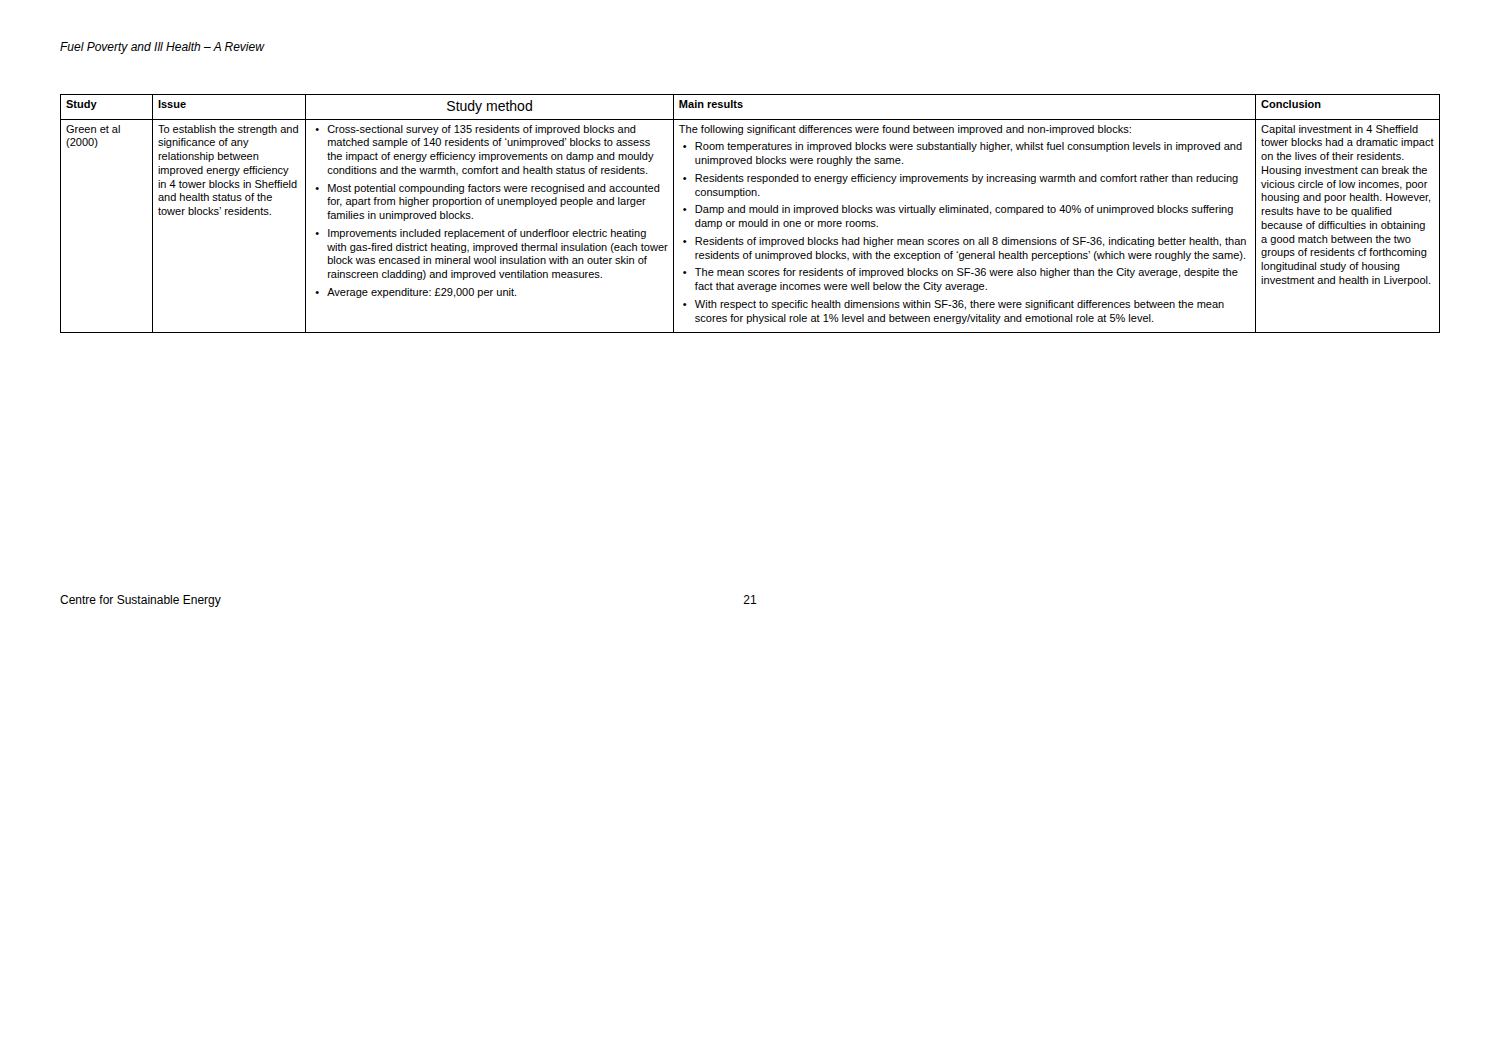Fuel Poverty and Ill Health – A Review
| Study | Issue | Study method | Main results | Conclusion |
| --- | --- | --- | --- | --- |
| Green et al (2000) | To establish the strength and significance of any relationship between improved energy efficiency in 4 tower blocks in Sheffield and health status of the tower blocks’ residents. | Cross-sectional survey of 135 residents of improved blocks and matched sample of 140 residents of ‘unimproved’ blocks to assess the impact of energy efficiency improvements on damp and mouldy conditions and the warmth, comfort and health status of residents. Most potential compounding factors were recognised and accounted for, apart from higher proportion of unemployed people and larger families in unimproved blocks. Improvements included replacement of underfloor electric heating with gas-fired district heating, improved thermal insulation (each tower block was encased in mineral wool insulation with an outer skin of rainscreen cladding) and improved ventilation measures. Average expenditure: £29,000 per unit. | The following significant differences were found between improved and non-improved blocks: Room temperatures in improved blocks were substantially higher, whilst fuel consumption levels in improved and unimproved blocks were roughly the same. Residents responded to energy efficiency improvements by increasing warmth and comfort rather than reducing consumption. Damp and mould in improved blocks was virtually eliminated, compared to 40% of unimproved blocks suffering damp or mould in one or more rooms. Residents of improved blocks had higher mean scores on all 8 dimensions of SF-36, indicating better health, than residents of unimproved blocks, with the exception of ‘general health perceptions’ (which were roughly the same). The mean scores for residents of improved blocks on SF-36 were also higher than the City average, despite the fact that average incomes were well below the City average. With respect to specific health dimensions within SF-36, there were significant differences between the mean scores for physical role at 1% level and between energy/vitality and emotional role at 5% level. | Capital investment in 4 Sheffield tower blocks had a dramatic impact on the lives of their residents. Housing investment can break the vicious circle of low incomes, poor housing and poor health. However, results have to be qualified because of difficulties in obtaining a good match between the two groups of residents cf forthcoming longitudinal study of housing investment and health in Liverpool. |
Centre for Sustainable Energy
21